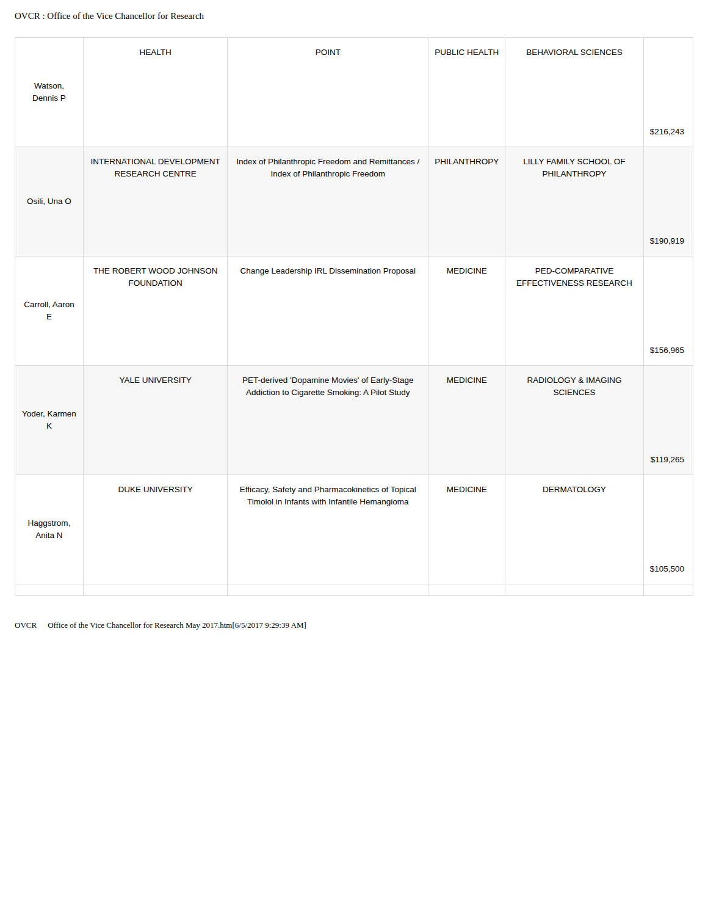OVCR : Office of the Vice Chancellor for Research
| Watson, Dennis P | HEALTH | POINT | PUBLIC HEALTH | BEHAVIORAL SCIENCES | $216,243 |
| Osili, Una O | INTERNATIONAL DEVELOPMENT RESEARCH CENTRE | Index of Philanthropic Freedom and Remittances / Index of Philanthropic Freedom | PHILANTHROPY | LILLY FAMILY SCHOOL OF PHILANTHROPY | $190,919 |
| Carroll, Aaron E | THE ROBERT WOOD JOHNSON FOUNDATION | Change Leadership IRL Dissemination Proposal | MEDICINE | PED-COMPARATIVE EFFECTIVENESS RESEARCH | $156,965 |
| Yoder, Karmen K | YALE UNIVERSITY | PET-derived 'Dopamine Movies' of Early-Stage Addiction to Cigarette Smoking: A Pilot Study | MEDICINE | RADIOLOGY & IMAGING SCIENCES | $119,265 |
| Haggstrom, Anita N | DUKE UNIVERSITY | Efficacy, Safety and Pharmacokinetics of Topical Timolol in Infants with Infantile Hemangioma | MEDICINE | DERMATOLOGY | $105,500 |
OVCR Office of the Vice Chancellor for Research May 2017.htm[6/5/2017 9:29:39 AM]